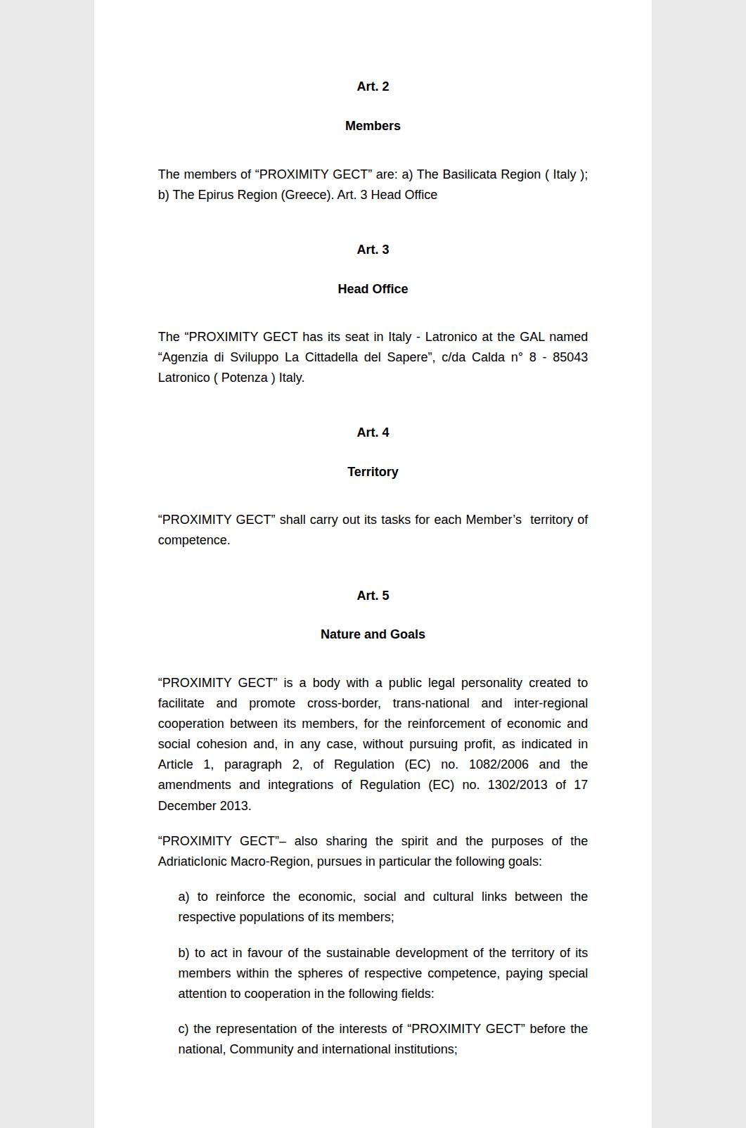Art. 2
Members
The members of “PROXIMITY GECT” are: a) The Basilicata Region ( Italy ); b) The Epirus Region (Greece). Art. 3 Head Office
Art. 3
Head Office
The “PROXIMITY GECT has its seat in Italy - Latronico at the GAL named “Agenzia di Sviluppo La Cittadella del Sapere”, c/da Calda n° 8 - 85043 Latronico ( Potenza ) Italy.
Art. 4
Territory
“PROXIMITY GECT” shall carry out its tasks for each Member’s territory of competence.
Art. 5
Nature and Goals
“PROXIMITY GECT” is a body with a public legal personality created to facilitate and promote cross-border, trans-national and inter-regional cooperation between its members, for the reinforcement of economic and social cohesion and, in any case, without pursuing profit, as indicated in Article 1, paragraph 2, of Regulation (EC) no. 1082/2006 and the amendments and integrations of Regulation (EC) no. 1302/2013 of 17 December 2013.
“PROXIMITY GECT”– also sharing the spirit and the purposes of the AdriaticIonic Macro-Region, pursues in particular the following goals:
a) to reinforce the economic, social and cultural links between the respective populations of its members;
b) to act in favour of the sustainable development of the territory of its members within the spheres of respective competence, paying special attention to cooperation in the following fields:
c) the representation of the interests of “PROXIMITY GECT” before the national, Community and international institutions;